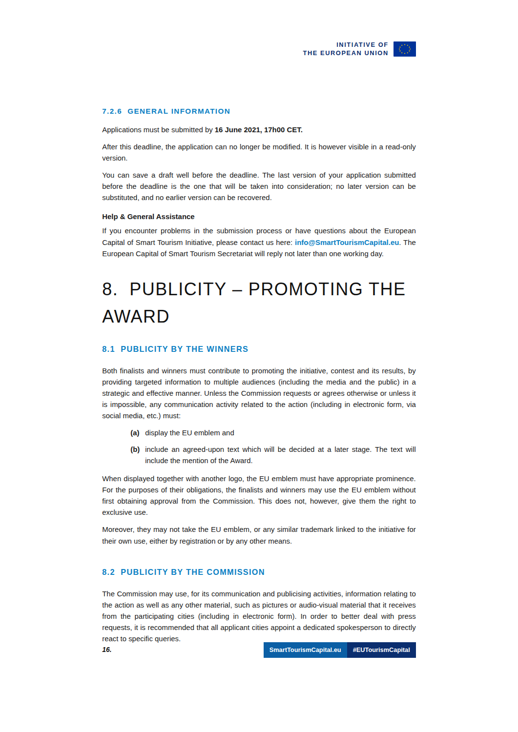INITIATIVE OF
THE EUROPEAN UNION
7.2.6 General Information
Applications must be submitted by 16 June 2021, 17h00 CET.
After this deadline, the application can no longer be modified. It is however visible in a read-only version.
You can save a draft well before the deadline. The last version of your application submitted before the deadline is the one that will be taken into consideration; no later version can be substituted, and no earlier version can be recovered.
Help & General Assistance
If you encounter problems in the submission process or have questions about the European Capital of Smart Tourism Initiative, please contact us here: info@SmartTourismCapital.eu. The European Capital of Smart Tourism Secretariat will reply not later than one working day.
8. PUBLICITY – PROMOTING THE AWARD
8.1 Publicity by the Winners
Both finalists and winners must contribute to promoting the initiative, contest and its results, by providing targeted information to multiple audiences (including the media and the public) in a strategic and effective manner. Unless the Commission requests or agrees otherwise or unless it is impossible, any communication activity related to the action (including in electronic form, via social media, etc.) must:
(a) display the EU emblem and
(b) include an agreed-upon text which will be decided at a later stage. The text will include the mention of the Award.
When displayed together with another logo, the EU emblem must have appropriate prominence. For the purposes of their obligations, the finalists and winners may use the EU emblem without first obtaining approval from the Commission. This does not, however, give them the right to exclusive use.
Moreover, they may not take the EU emblem, or any similar trademark linked to the initiative for their own use, either by registration or by any other means.
8.2 Publicity by the Commission
The Commission may use, for its communication and publicising activities, information relating to the action as well as any other material, such as pictures or audio-visual material that it receives from the participating cities (including in electronic form). In order to better deal with press requests, it is recommended that all applicant cities appoint a dedicated spokesperson to directly react to specific queries.
16.
SmartTourismCapital.eu #EUTourismCapital